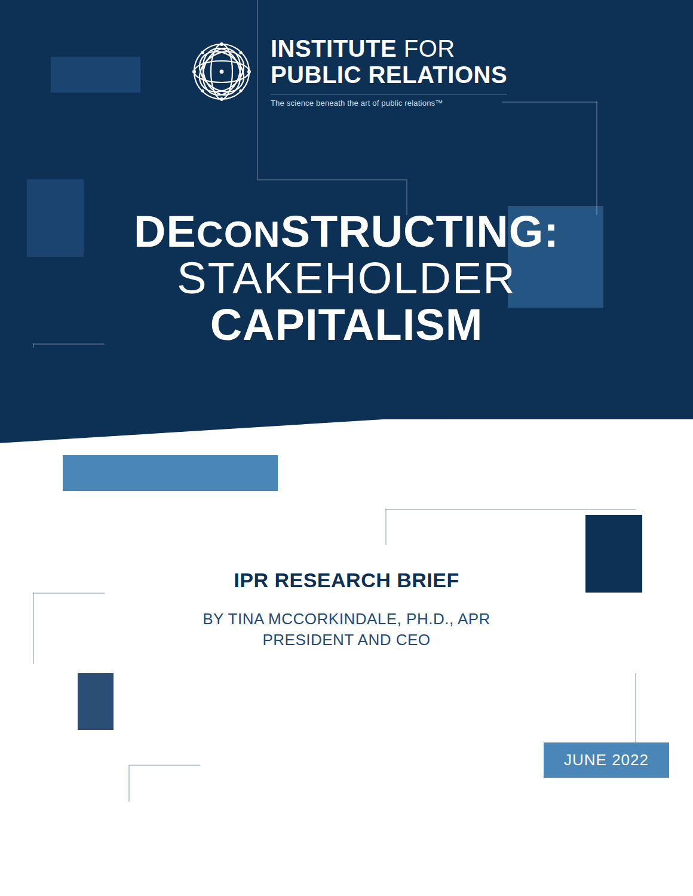INSTITUTE FOR PUBLIC RELATIONS
The science beneath the art of public relations™
DECONSTRUCTING: STAKEHOLDER CAPITALISM
IPR RESEARCH BRIEF
BY TINA MCCORKINDALE, PH.D., APR
PRESIDENT AND CEO
JUNE 2022